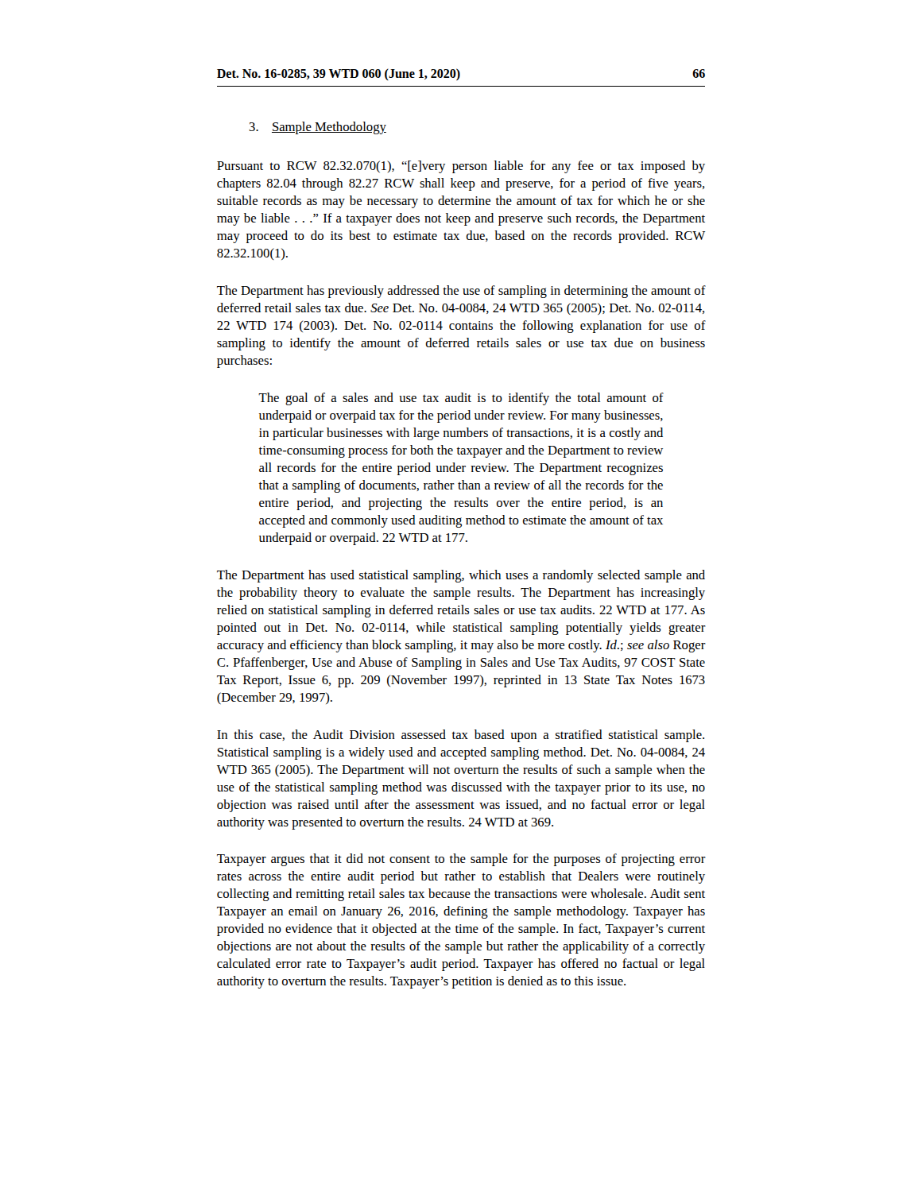Det. No. 16-0285, 39 WTD 060 (June 1, 2020) 66
3. Sample Methodology
Pursuant to RCW 82.32.070(1), “[e]very person liable for any fee or tax imposed by chapters 82.04 through 82.27 RCW shall keep and preserve, for a period of five years, suitable records as may be necessary to determine the amount of tax for which he or she may be liable . . .” If a taxpayer does not keep and preserve such records, the Department may proceed to do its best to estimate tax due, based on the records provided. RCW 82.32.100(1).
The Department has previously addressed the use of sampling in determining the amount of deferred retail sales tax due. See Det. No. 04-0084, 24 WTD 365 (2005); Det. No. 02-0114, 22 WTD 174 (2003). Det. No. 02-0114 contains the following explanation for use of sampling to identify the amount of deferred retails sales or use tax due on business purchases:
The goal of a sales and use tax audit is to identify the total amount of underpaid or overpaid tax for the period under review. For many businesses, in particular businesses with large numbers of transactions, it is a costly and time-consuming process for both the taxpayer and the Department to review all records for the entire period under review. The Department recognizes that a sampling of documents, rather than a review of all the records for the entire period, and projecting the results over the entire period, is an accepted and commonly used auditing method to estimate the amount of tax underpaid or overpaid. 22 WTD at 177.
The Department has used statistical sampling, which uses a randomly selected sample and the probability theory to evaluate the sample results. The Department has increasingly relied on statistical sampling in deferred retails sales or use tax audits. 22 WTD at 177. As pointed out in Det. No. 02-0114, while statistical sampling potentially yields greater accuracy and efficiency than block sampling, it may also be more costly. Id.; see also Roger C. Pfaffenberger, Use and Abuse of Sampling in Sales and Use Tax Audits, 97 COST State Tax Report, Issue 6, pp. 209 (November 1997), reprinted in 13 State Tax Notes 1673 (December 29, 1997).
In this case, the Audit Division assessed tax based upon a stratified statistical sample. Statistical sampling is a widely used and accepted sampling method. Det. No. 04-0084, 24 WTD 365 (2005). The Department will not overturn the results of such a sample when the use of the statistical sampling method was discussed with the taxpayer prior to its use, no objection was raised until after the assessment was issued, and no factual error or legal authority was presented to overturn the results. 24 WTD at 369.
Taxpayer argues that it did not consent to the sample for the purposes of projecting error rates across the entire audit period but rather to establish that Dealers were routinely collecting and remitting retail sales tax because the transactions were wholesale. Audit sent Taxpayer an email on January 26, 2016, defining the sample methodology. Taxpayer has provided no evidence that it objected at the time of the sample. In fact, Taxpayer’s current objections are not about the results of the sample but rather the applicability of a correctly calculated error rate to Taxpayer’s audit period. Taxpayer has offered no factual or legal authority to overturn the results. Taxpayer’s petition is denied as to this issue.